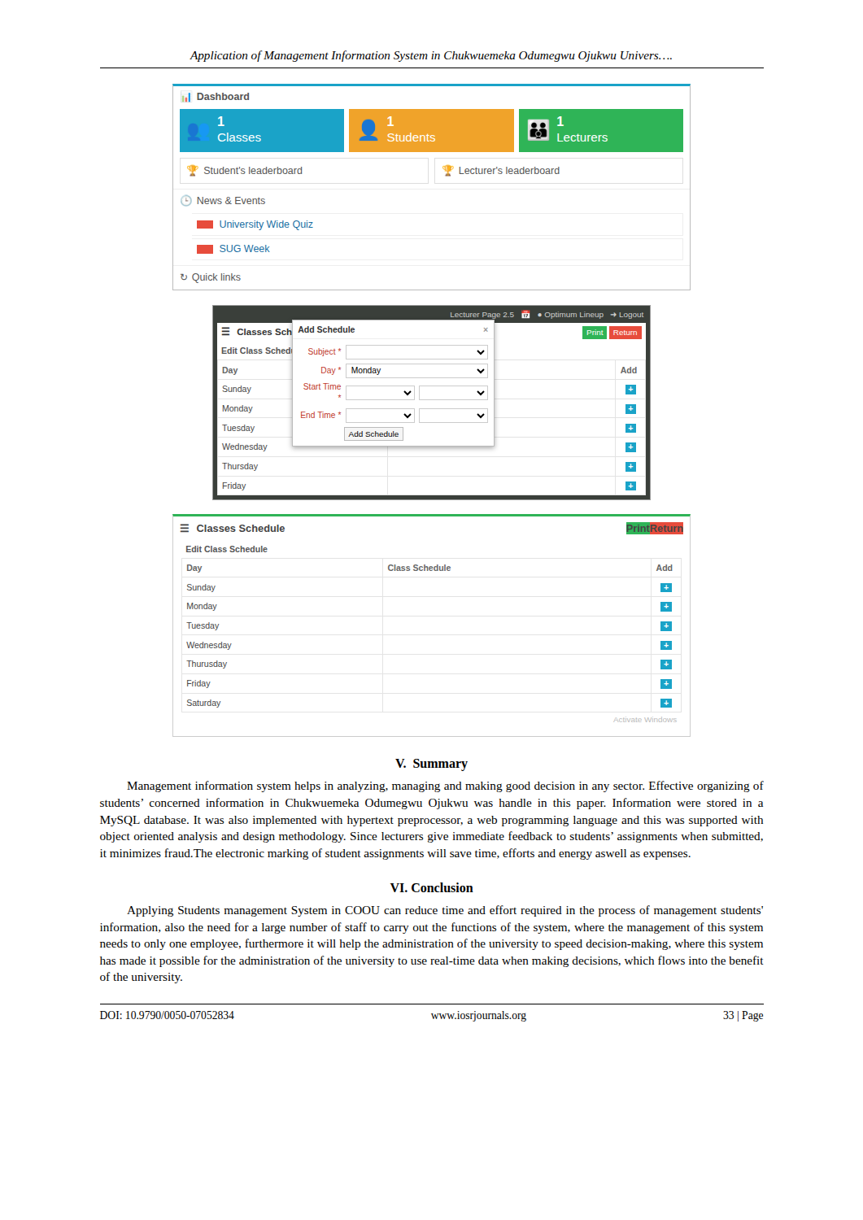Application of Management Information System in Chukwuemeka Odumegwu Ojukwu Univers….
Dashboard
👥 1
Classes
👤 1
Students
👪 1
Lecturers
Student's leaderboard
Lecturer's leaderboard
News & Events
University Wide Quiz
SUG Week
Quick links
Lecturer Page 2.5 📅 ● Optimum Lineup ➜ Logout
Classes Schedule Print Return
Edit Class Schedule
| Day | Class Schedule | Add |
| --- | --- | --- |
| Sunday | | + |
| Monday | | + |
| Tuesday | | + |
| Wednesday | | + |
| Thursday | | + |
| Friday | | + |
Add Schedule×
Subject *
Day * Monday
Start Time *
End Time *
Add Schedule
Classes Schedule Print Return
Edit Class Schedule
| Day | Class Schedule | Add |
| --- | --- | --- |
| Sunday | | + |
| Monday | | + |
| Tuesday | | + |
| Wednesday | | + |
| Thurusday | | + |
| Friday | | + |
| Saturday | | + |
Activate Windows
V. Summary
Management information system helps in analyzing, managing and making good decision in any sector. Effective organizing of students’ concerned information in Chukwuemeka Odumegwu Ojukwu was handle in this paper. Information were stored in a MySQL database. It was also implemented with hypertext preprocessor, a web programming language and this was supported with object oriented analysis and design methodology. Since lecturers give immediate feedback to students’ assignments when submitted, it minimizes fraud.The electronic marking of student assignments will save time, efforts and energy aswell as expenses.
VI. Conclusion
Applying Students management System in COOU can reduce time and effort required in the process of management students' information, also the need for a large number of staff to carry out the functions of the system, where the management of this system needs to only one employee, furthermore it will help the administration of the university to speed decision-making, where this system has made it possible for the administration of the university to use real-time data when making decisions, which flows into the benefit of the university.
DOI: 10.9790/0050-07052834 www.iosrjournals.org 33 | Page